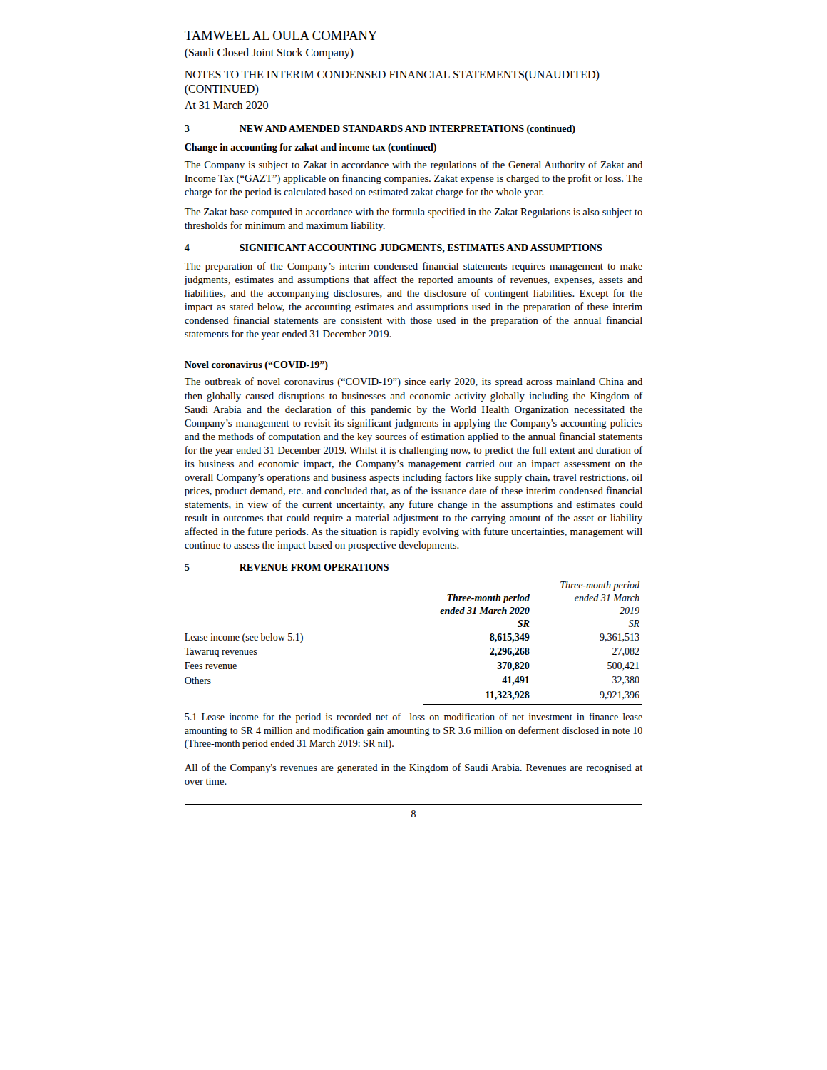TAMWEEL AL OULA COMPANY
(Saudi Closed Joint Stock Company)
NOTES TO THE INTERIM CONDENSED FINANCIAL STATEMENTS(UNAUDITED)
(CONTINUED)
At 31 March 2020
3 NEW AND AMENDED STANDARDS AND INTERPRETATIONS (continued)
Change in accounting for zakat and income tax (continued)
The Company is subject to Zakat in accordance with the regulations of the General Authority of Zakat and Income Tax (“GAZT”) applicable on financing companies. Zakat expense is charged to the profit or loss. The charge for the period is calculated based on estimated zakat charge for the whole year.
The Zakat base computed in accordance with the formula specified in the Zakat Regulations is also subject to thresholds for minimum and maximum liability.
4 SIGNIFICANT ACCOUNTING JUDGMENTS, ESTIMATES AND ASSUMPTIONS
The preparation of the Company’s interim condensed financial statements requires management to make judgments, estimates and assumptions that affect the reported amounts of revenues, expenses, assets and liabilities, and the accompanying disclosures, and the disclosure of contingent liabilities. Except for the impact as stated below, the accounting estimates and assumptions used in the preparation of these interim condensed financial statements are consistent with those used in the preparation of the annual financial statements for the year ended 31 December 2019.
Novel coronavirus (“COVID-19”)
The outbreak of novel coronavirus (“COVID-19”) since early 2020, its spread across mainland China and then globally caused disruptions to businesses and economic activity globally including the Kingdom of Saudi Arabia and the declaration of this pandemic by the World Health Organization necessitated the Company’s management to revisit its significant judgments in applying the Company's accounting policies and the methods of computation and the key sources of estimation applied to the annual financial statements for the year ended 31 December 2019. Whilst it is challenging now, to predict the full extent and duration of its business and economic impact, the Company’s management carried out an impact assessment on the overall Company’s operations and business aspects including factors like supply chain, travel restrictions, oil prices, product demand, etc. and concluded that, as of the issuance date of these interim condensed financial statements, in view of the current uncertainty, any future change in the assumptions and estimates could result in outcomes that could require a material adjustment to the carrying amount of the asset or liability affected in the future periods. As the situation is rapidly evolving with future uncertainties, management will continue to assess the impact based on prospective developments.
5 REVENUE FROM OPERATIONS
| | | Three-month period |
| | Three-month period | ended 31 March |
| | ended 31 March 2020 | 2019 |
| | SR | SR |
| Lease income (see below 5.1) | 8,615,349 | 9,361,513 |
| Tawaruq revenues | 2,296,268 | 27,082 |
| Fees revenue | 370,820 | 500,421 |
| Others | 41,491 | 32,380 |
| | 11,323,928 | 9,921,396 |
5.1 Lease income for the period is recorded net of loss on modification of net investment in finance lease amounting to SR 4 million and modification gain amounting to SR 3.6 million on deferment disclosed in note 10 (Three-month period ended 31 March 2019: SR nil).
All of the Company's revenues are generated in the Kingdom of Saudi Arabia. Revenues are recognised at over time.
8